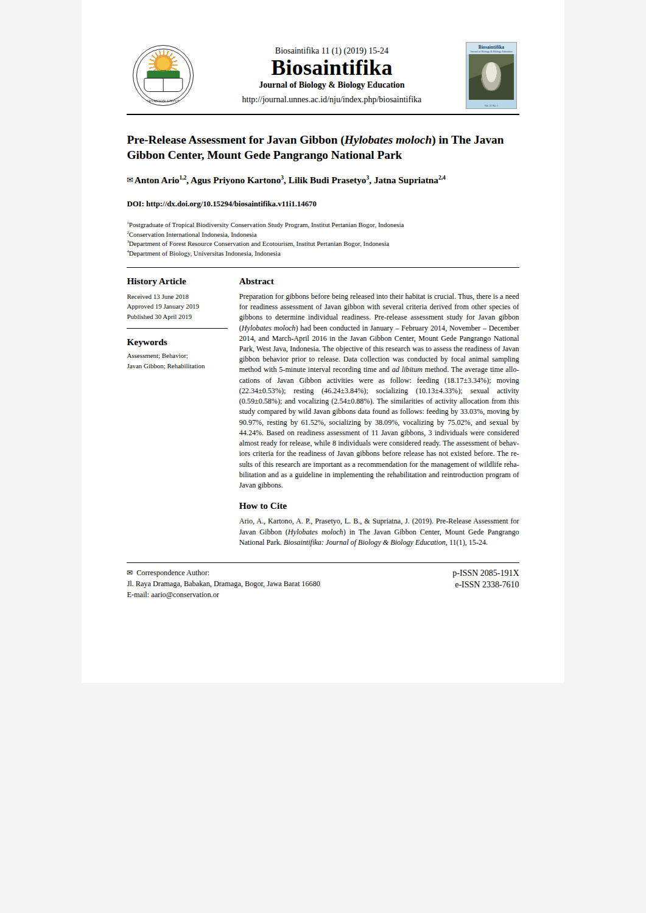CONSERVATION UNIVERSITY
Biosaintifika 11 (1) (2019) 15-24
Biosaintifika
Journal of Biology & Biology Education
http://journal.unnes.ac.id/nju/index.php/biosaintifika
Biosaintifika
Journal of Biology & Biology Education
Vol. 11 No. 1
Pre-Release Assessment for Javan Gibbon (Hylobates moloch) in The Javan Gibbon Center, Mount Gede Pangrango National Park
✉Anton Ario1,2, Agus Priyono Kartono3, Lilik Budi Prasetyo3, Jatna Supriatna2,4
DOI: http://dx.doi.org/10.15294/biosaintifika.v11i1.14670
1Postgraduate of Tropical Biodiversity Conservation Study Program, Institut Pertanian Bogor, Indonesia
2Conservation International Indonesia, Indonesia
3Department of Forest Resource Conservation and Ecotourism, Institut Pertanian Bogor, Indonesia
4Department of Biology, Universitas Indonesia, Indonesia
History Article
Received 13 June 2018
Approved 19 January 2019
Published 30 April 2019
Keywords
Assessment; Behavior;
Javan Gibbon; Rehabilitation
Abstract
Preparation for gibbons before being released into their habitat is crucial. Thus, there is a need for readiness assessment of Javan gibbon with several criteria derived from other species of gibbons to determine individual readiness. Pre-release assessment study for Javan gibbon (Hylobates moloch) had been conducted in January – February 2014, November – December 2014, and March-April 2016 in the Javan Gibbon Center, Mount Gede Pangrango National Park, West Java, Indonesia. The objective of this research was to assess the readiness of Javan gibbon behavior prior to release. Data collection was conducted by focal animal sampling method with 5-minute interval recording time and ad libitum method. The average time allocations of Javan Gibbon activities were as follow: feeding (18.17±3.34%); moving (22.34±0.53%); resting (46.24±3.84%); socializing (10.13±4.33%); sexual activity (0.59±0.58%); and vocalizing (2.54±0.88%). The similarities of activity allocation from this study compared by wild Javan gibbons data found as follows: feeding by 33.03%, moving by 90.97%, resting by 61.52%, socializing by 38.09%, vocalizing by 75.02%, and sexual by 44.24%. Based on readiness assessment of 11 Javan gibbons, 3 individuals were considered almost ready for release, while 8 individuals were considered ready. The assessment of behaviors criteria for the readiness of Javan gibbons before release has not existed before. The results of this research are important as a recommendation for the management of wildlife rehabilitation and as a guideline in implementing the rehabilitation and reintroduction program of Javan gibbons.
How to Cite
Ario, A., Kartono, A. P., Prasetyo, L. B., & Supriatna, J. (2019). Pre-Release Assessment for Javan Gibbon (Hylobates moloch) in The Javan Gibbon Center, Mount Gede Pangrango National Park. Biosaintifika: Journal of Biology & Biology Education, 11(1), 15-24.
✉ Correspondence Author:
Jl. Raya Dramaga, Babakan, Dramaga, Bogor, Jawa Barat 16680
E-mail: aario@conservation.or
p-ISSN 2085-191X
e-ISSN 2338-7610